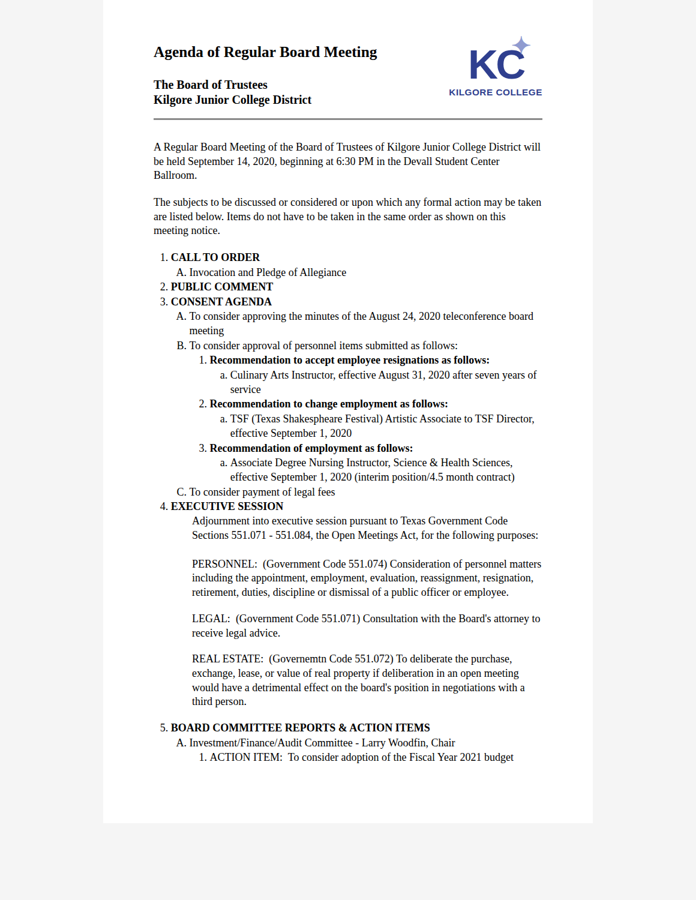Agenda of Regular Board Meeting
The Board of Trustees
Kilgore Junior College District
KC✦
KILGORE COLLEGE
A Regular Board Meeting of the Board of Trustees of Kilgore Junior College District will be held September 14, 2020, beginning at 6:30 PM in the Devall Student Center Ballroom.
The subjects to be discussed or considered or upon which any formal action may be taken are listed below. Items do not have to be taken in the same order as shown on this meeting notice.
CALL TO ORDER
Invocation and Pledge of Allegiance
PUBLIC COMMENT
CONSENT AGENDA
To consider approving the minutes of the August 24, 2020 teleconference board meeting
To consider approval of personnel items submitted as follows:
Recommendation to accept employee resignations as follows:
Culinary Arts Instructor, effective August 31, 2020 after seven years of service
Recommendation to change employment as follows:
TSF (Texas Shakespheare Festival) Artistic Associate to TSF Director, effective September 1, 2020
Recommendation of employment as follows:
Associate Degree Nursing Instructor, Science & Health Sciences, effective September 1, 2020 (interim position/4.5 month contract)
To consider payment of legal fees
EXECUTIVE SESSION
Adjournment into executive session pursuant to Texas Government Code Sections 551.071 - 551.084, the Open Meetings Act, for the following purposes:
PERSONNEL: (Government Code 551.074) Consideration of personnel matters including the appointment, employment, evaluation, reassignment, resignation, retirement, duties, discipline or dismissal of a public officer or employee.
LEGAL: (Government Code 551.071) Consultation with the Board's attorney to receive legal advice.
REAL ESTATE: (Governemtn Code 551.072) To deliberate the purchase, exchange, lease, or value of real property if deliberation in an open meeting would have a detrimental effect on the board's position in negotiations with a third person.
BOARD COMMITTEE REPORTS & ACTION ITEMS
Investment/Finance/Audit Committee - Larry Woodfin, Chair
ACTION ITEM: To consider adoption of the Fiscal Year 2021 budget